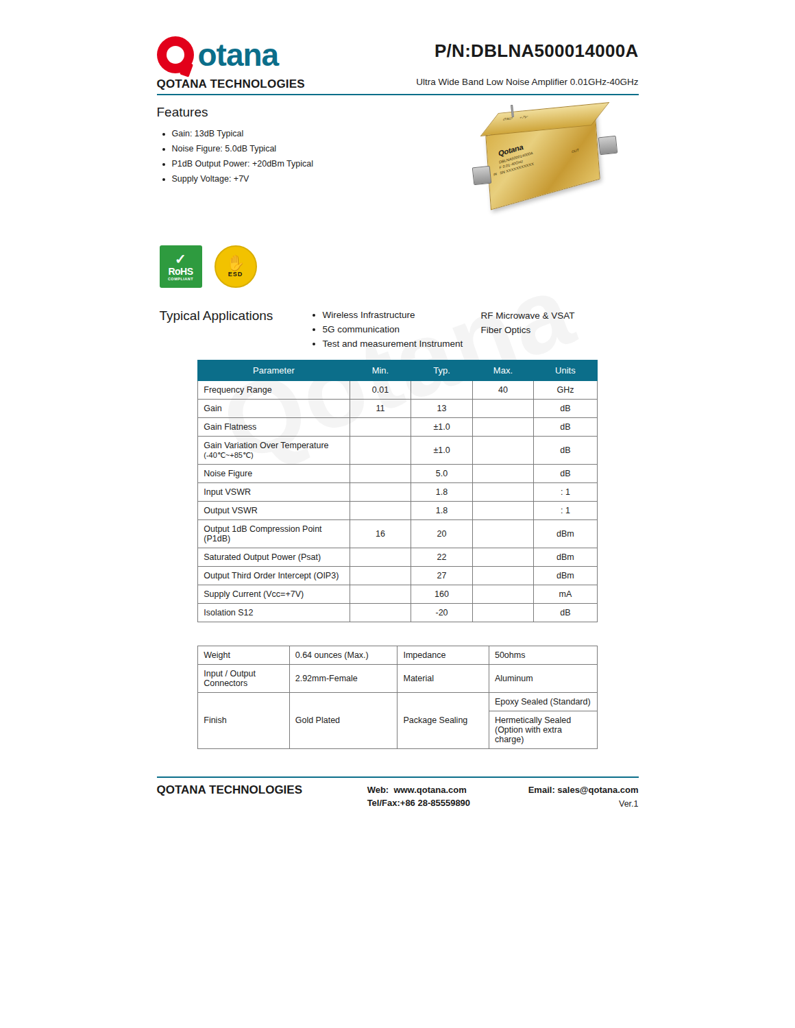Qotana
otana
QOTANA TECHNOLOGIES
P/N:DBLNA500014000A
Ultra Wide Band Low Noise Amplifier 0.01GHz-40GHz
Features
Gain: 13dB Typical
Noise Figure: 5.0dB Typical
P1dB Output Power: +20dBm Typical
Supply Voltage: +7V
GND +7V
Qotana
DBLNA500014000A
F 0.01-40GHz
SN XXXXXXXXXXX
IN
OUT
✓
RoHS
COMPLIANT
✋
ESD
Typical Applications
Wireless Infrastructure
5G communication
Test and measurement Instrument
RF Microwave & VSAT
Fiber Optics
| Parameter | Min. | Typ. | Max. | Units |
| --- | --- | --- | --- | --- |
| Frequency Range | 0.01 | | 40 | GHz |
| Gain | 11 | 13 | | dB |
| Gain Flatness | | ±1.0 | | dB |
| Gain Variation Over Temperature (-40℃~+85℃) | | ±1.0 | | dB |
| Noise Figure | | 5.0 | | dB |
| Input VSWR | | 1.8 | | : 1 |
| Output VSWR | | 1.8 | | : 1 |
| Output 1dB Compression Point (P1dB) | 16 | 20 | | dBm |
| Saturated Output Power (Psat) | | 22 | | dBm |
| Output Third Order Intercept (OIP3) | | 27 | | dBm |
| Supply Current (Vcc=+7V) | | 160 | | mA |
| Isolation S12 | | -20 | | dB |
| Weight | 0.64 ounces (Max.) | Impedance | 50ohms |
| Input / Output Connectors | 2.92mm-Female | Material | Aluminum |
| Finish | Gold Plated | Package Sealing | Epoxy Sealed (Standard) |
| Hermetically Sealed (Option with extra charge) |
QOTANA TECHNOLOGIES
Web: www.qotana.com
Tel/Fax:+86 28-85559890
Email: sales@qotana.com
Ver.1